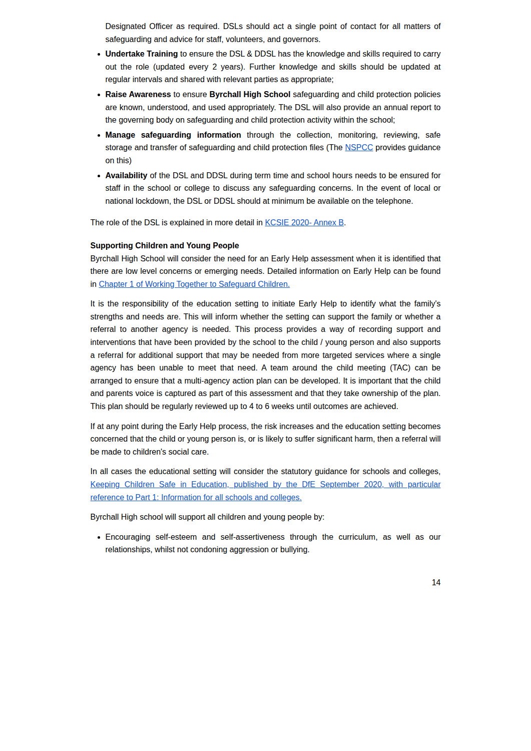Designated Officer as required. DSLs should act a single point of contact for all matters of safeguarding and advice for staff, volunteers, and governors.
Undertake Training to ensure the DSL & DDSL has the knowledge and skills required to carry out the role (updated every 2 years). Further knowledge and skills should be updated at regular intervals and shared with relevant parties as appropriate;
Raise Awareness to ensure Byrchall High School safeguarding and child protection policies are known, understood, and used appropriately. The DSL will also provide an annual report to the governing body on safeguarding and child protection activity within the school;
Manage safeguarding information through the collection, monitoring, reviewing, safe storage and transfer of safeguarding and child protection files (The NSPCC provides guidance on this)
Availability of the DSL and DDSL during term time and school hours needs to be ensured for staff in the school or college to discuss any safeguarding concerns. In the event of local or national lockdown, the DSL or DDSL should at minimum be available on the telephone.
The role of the DSL is explained in more detail in KCSIE 2020- Annex B.
Supporting Children and Young People
Byrchall High School will consider the need for an Early Help assessment when it is identified that there are low level concerns or emerging needs. Detailed information on Early Help can be found in Chapter 1 of Working Together to Safeguard Children.
It is the responsibility of the education setting to initiate Early Help to identify what the family's strengths and needs are. This will inform whether the setting can support the family or whether a referral to another agency is needed. This process provides a way of recording support and interventions that have been provided by the school to the child / young person and also supports a referral for additional support that may be needed from more targeted services where a single agency has been unable to meet that need. A team around the child meeting (TAC) can be arranged to ensure that a multi-agency action plan can be developed. It is important that the child and parents voice is captured as part of this assessment and that they take ownership of the plan. This plan should be regularly reviewed up to 4 to 6 weeks until outcomes are achieved.
If at any point during the Early Help process, the risk increases and the education setting becomes concerned that the child or young person is, or is likely to suffer significant harm, then a referral will be made to children's social care.
In all cases the educational setting will consider the statutory guidance for schools and colleges, Keeping Children Safe in Education, published by the DfE September 2020, with particular reference to Part 1: Information for all schools and colleges.
Byrchall High school will support all children and young people by:
Encouraging self-esteem and self-assertiveness through the curriculum, as well as our relationships, whilst not condoning aggression or bullying.
14